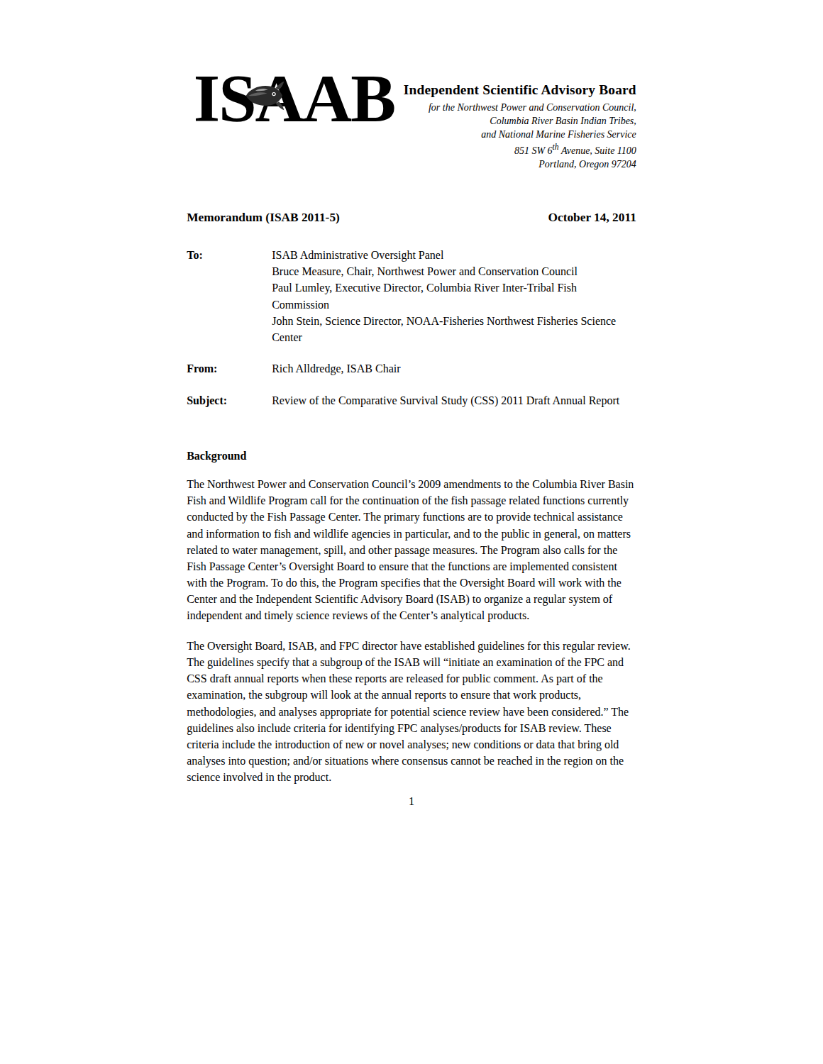ISAAB
Independent Scientific Advisory Board
for the Northwest Power and Conservation Council,
Columbia River Basin Indian Tribes,
and National Marine Fisheries Service
851 SW 6th Avenue, Suite 1100
Portland, Oregon 97204
Memorandum (ISAB 2011-5) October 14, 2011
| To: | ISAB Administrative Oversight Panel Bruce Measure, Chair, Northwest Power and Conservation Council Paul Lumley, Executive Director, Columbia River Inter-Tribal Fish Commission John Stein, Science Director, NOAA-Fisheries Northwest Fisheries Science Center |
| From: | Rich Alldredge, ISAB Chair |
| Subject: | Review of the Comparative Survival Study (CSS) 2011 Draft Annual Report |
Background
The Northwest Power and Conservation Council’s 2009 amendments to the Columbia River Basin Fish and Wildlife Program call for the continuation of the fish passage related functions currently conducted by the Fish Passage Center. The primary functions are to provide technical assistance and information to fish and wildlife agencies in particular, and to the public in general, on matters related to water management, spill, and other passage measures. The Program also calls for the Fish Passage Center’s Oversight Board to ensure that the functions are implemented consistent with the Program. To do this, the Program specifies that the Oversight Board will work with the Center and the Independent Scientific Advisory Board (ISAB) to organize a regular system of independent and timely science reviews of the Center’s analytical products.
The Oversight Board, ISAB, and FPC director have established guidelines for this regular review. The guidelines specify that a subgroup of the ISAB will “initiate an examination of the FPC and CSS draft annual reports when these reports are released for public comment. As part of the examination, the subgroup will look at the annual reports to ensure that work products, methodologies, and analyses appropriate for potential science review have been considered.” The guidelines also include criteria for identifying FPC analyses/products for ISAB review. These criteria include the introduction of new or novel analyses; new conditions or data that bring old analyses into question; and/or situations where consensus cannot be reached in the region on the science involved in the product.
1